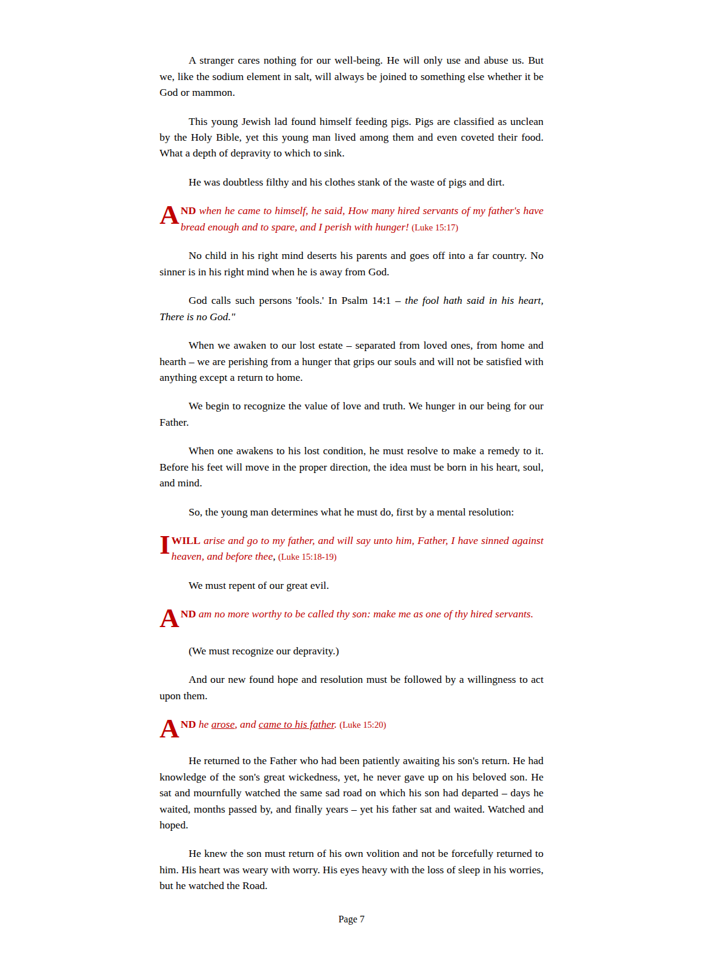A stranger cares nothing for our well-being. He will only use and abuse us. But we, like the sodium element in salt, will always be joined to something else whether it be God or mammon.
This young Jewish lad found himself feeding pigs. Pigs are classified as unclean by the Holy Bible, yet this young man lived among them and even coveted their food. What a depth of depravity to which to sink.
He was doubtless filthy and his clothes stank of the waste of pigs and dirt.
A
ND when he came to himself, he said, How many hired servants of my father's have bread enough and to spare, and I perish with hunger! (Luke 15:17)
No child in his right mind deserts his parents and goes off into a far country. No sinner is in his right mind when he is away from God.
God calls such persons 'fools.' In Psalm 14:1 – the fool hath said in his heart, There is no God."
When we awaken to our lost estate – separated from loved ones, from home and hearth – we are perishing from a hunger that grips our souls and will not be satisfied with anything except a return to home.
We begin to recognize the value of love and truth. We hunger in our being for our Father.
When one awakens to his lost condition, he must resolve to make a remedy to it. Before his feet will move in the proper direction, the idea must be born in his heart, soul, and mind.
So, the young man determines what he must do, first by a mental resolution:
I
WILL arise and go to my father, and will say unto him, Father, I have sinned against heaven, and before thee, (Luke 15:18-19)
We must repent of our great evil.
A
ND am no more worthy to be called thy son: make me as one of thy hired servants.
(We must recognize our depravity.)
And our new found hope and resolution must be followed by a willingness to act upon them.
A
ND he arose, and came to his father. (Luke 15:20)
He returned to the Father who had been patiently awaiting his son's return. He had knowledge of the son's great wickedness, yet, he never gave up on his beloved son. He sat and mournfully watched the same sad road on which his son had departed – days he waited, months passed by, and finally years – yet his father sat and waited. Watched and hoped.
He knew the son must return of his own volition and not be forcefully returned to him. His heart was weary with worry. His eyes heavy with the loss of sleep in his worries, but he watched the Road.
Page 7